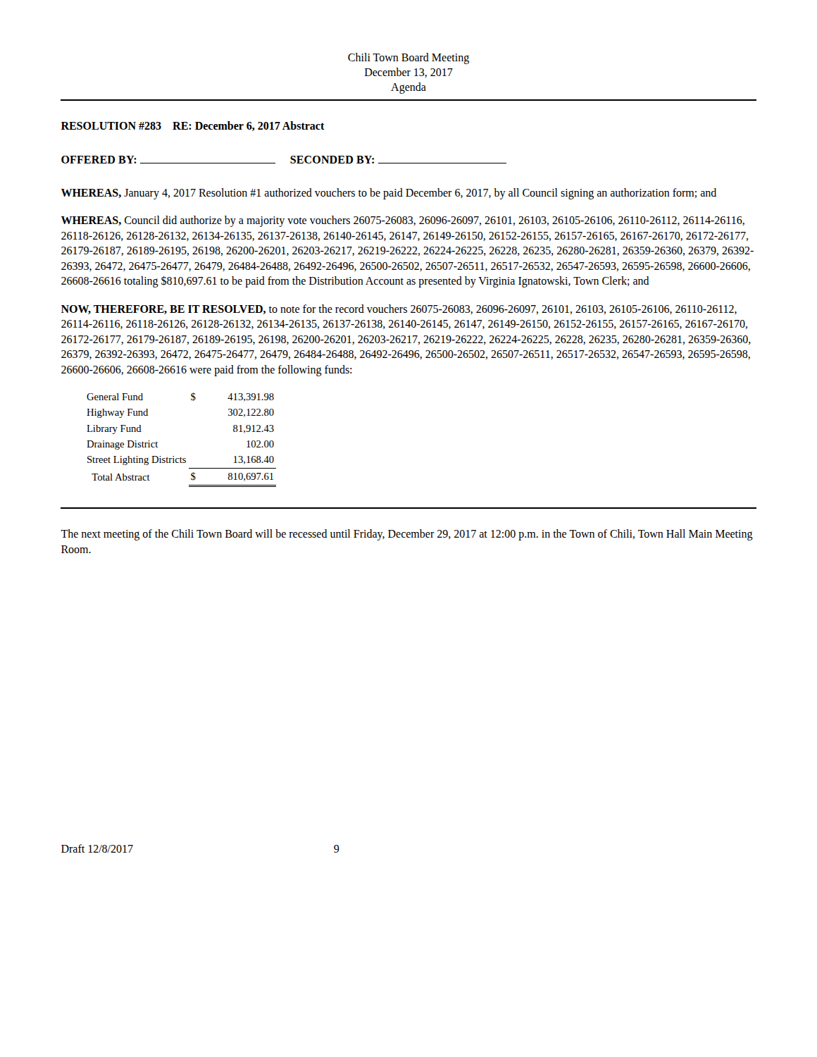Chili Town Board Meeting
December 13, 2017
Agenda
RESOLUTION #283 RE: December 6, 2017 Abstract
OFFERED BY: SECONDED BY:
WHEREAS, January 4, 2017 Resolution #1 authorized vouchers to be paid December 6, 2017, by all Council signing an authorization form; and
WHEREAS, Council did authorize by a majority vote vouchers 26075-26083, 26096-26097, 26101, 26103, 26105-26106, 26110-26112, 26114-26116, 26118-26126, 26128-26132, 26134-26135, 26137-26138, 26140-26145, 26147, 26149-26150, 26152-26155, 26157-26165, 26167-26170, 26172-26177, 26179-26187, 26189-26195, 26198, 26200-26201, 26203-26217, 26219-26222, 26224-26225, 26228, 26235, 26280-26281, 26359-26360, 26379, 26392-26393, 26472, 26475-26477, 26479, 26484-26488, 26492-26496, 26500-26502, 26507-26511, 26517-26532, 26547-26593, 26595-26598, 26600-26606, 26608-26616 totaling $810,697.61 to be paid from the Distribution Account as presented by Virginia Ignatowski, Town Clerk; and
NOW, THEREFORE, BE IT RESOLVED, to note for the record vouchers 26075-26083, 26096-26097, 26101, 26103, 26105-26106, 26110-26112, 26114-26116, 26118-26126, 26128-26132, 26134-26135, 26137-26138, 26140-26145, 26147, 26149-26150, 26152-26155, 26157-26165, 26167-26170, 26172-26177, 26179-26187, 26189-26195, 26198, 26200-26201, 26203-26217, 26219-26222, 26224-26225, 26228, 26235, 26280-26281, 26359-26360, 26379, 26392-26393, 26472, 26475-26477, 26479, 26484-26488, 26492-26496, 26500-26502, 26507-26511, 26517-26532, 26547-26593, 26595-26598, 26600-26606, 26608-26616 were paid from the following funds:
| General Fund | $ | 413,391.98 |
| Highway Fund | | 302,122.80 |
| Library Fund | | 81,912.43 |
| Drainage District | | 102.00 |
| Street Lighting Districts | | 13,168.40 |
| Total Abstract | $ | 810,697.61 |
The next meeting of the Chili Town Board will be recessed until Friday, December 29, 2017 at 12:00 p.m. in the Town of Chili, Town Hall Main Meeting Room.
Draft 12/8/2017
9